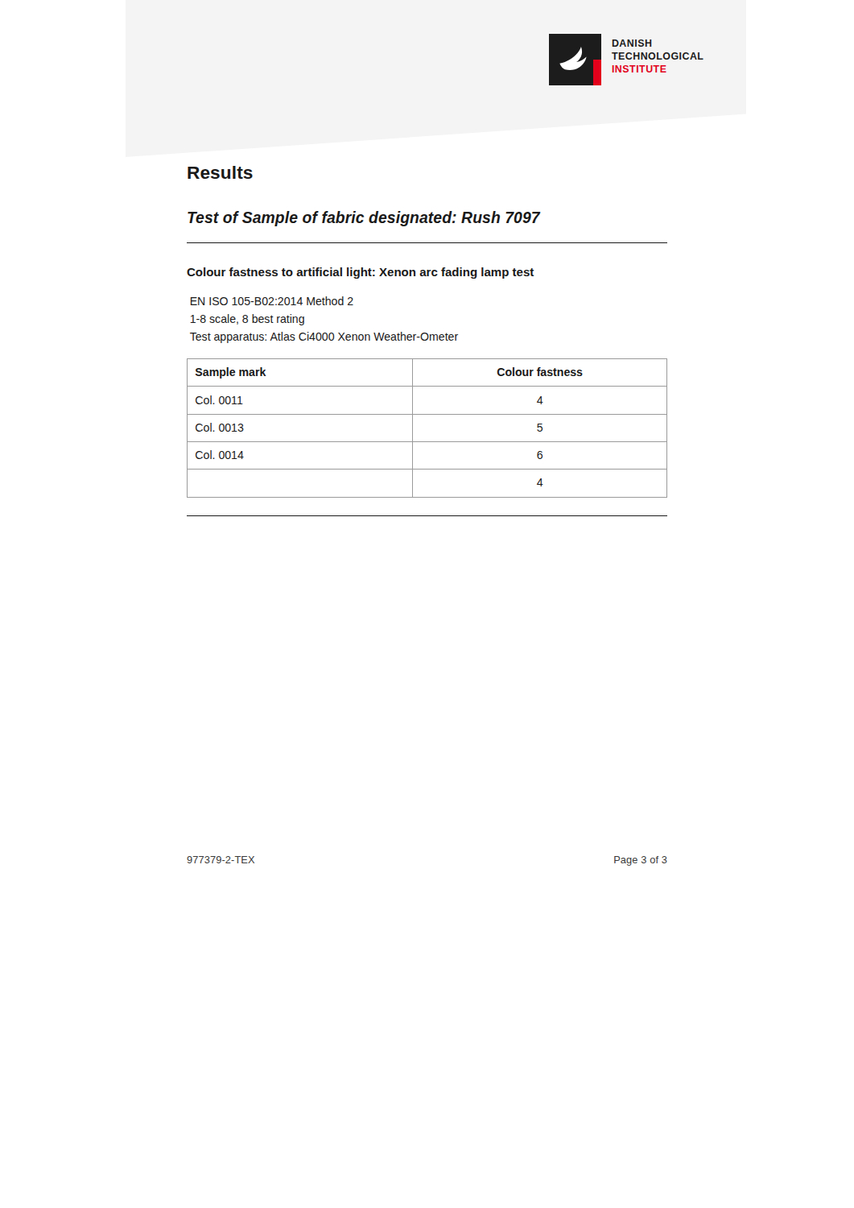DANISH TECHNOLOGICAL INSTITUTE
Results
Test of Sample of fabric designated: Rush 7097
Colour fastness to artificial light: Xenon arc fading lamp test
EN ISO 105-B02:2014 Method 2
1-8 scale, 8 best rating
Test apparatus: Atlas Ci4000 Xenon Weather-Ometer
| Sample mark | Colour fastness |
| --- | --- |
| Col. 0011 | 4 |
| Col. 0013 | 5 |
| Col. 0014 | 6 |
| | 4 |
977379-2-TEX
Page 3 of 3